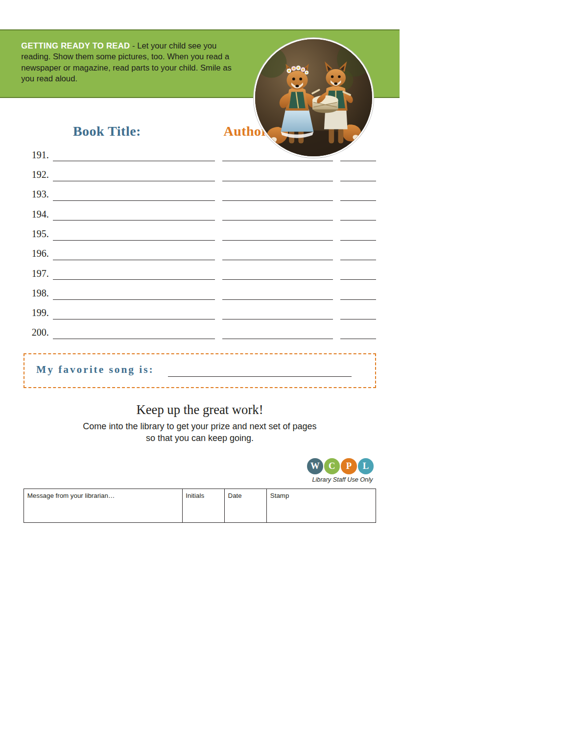GETTING READY TO READ - Let your child see you reading. Show them some pictures, too. When you read a newspaper or magazine, read parts to your child. Smile as you read aloud.
Book Title:
Author:
Date:
191.
192.
193.
194.
195.
196.
197.
198.
199.
200.
My favorite song is:
Keep up the great work!
Come into the library to get your prize and next set of pages
so that you can keep going.
WCPL
Library Staff Use Only
| Message from your librarian… | Initials | Date | Stamp |